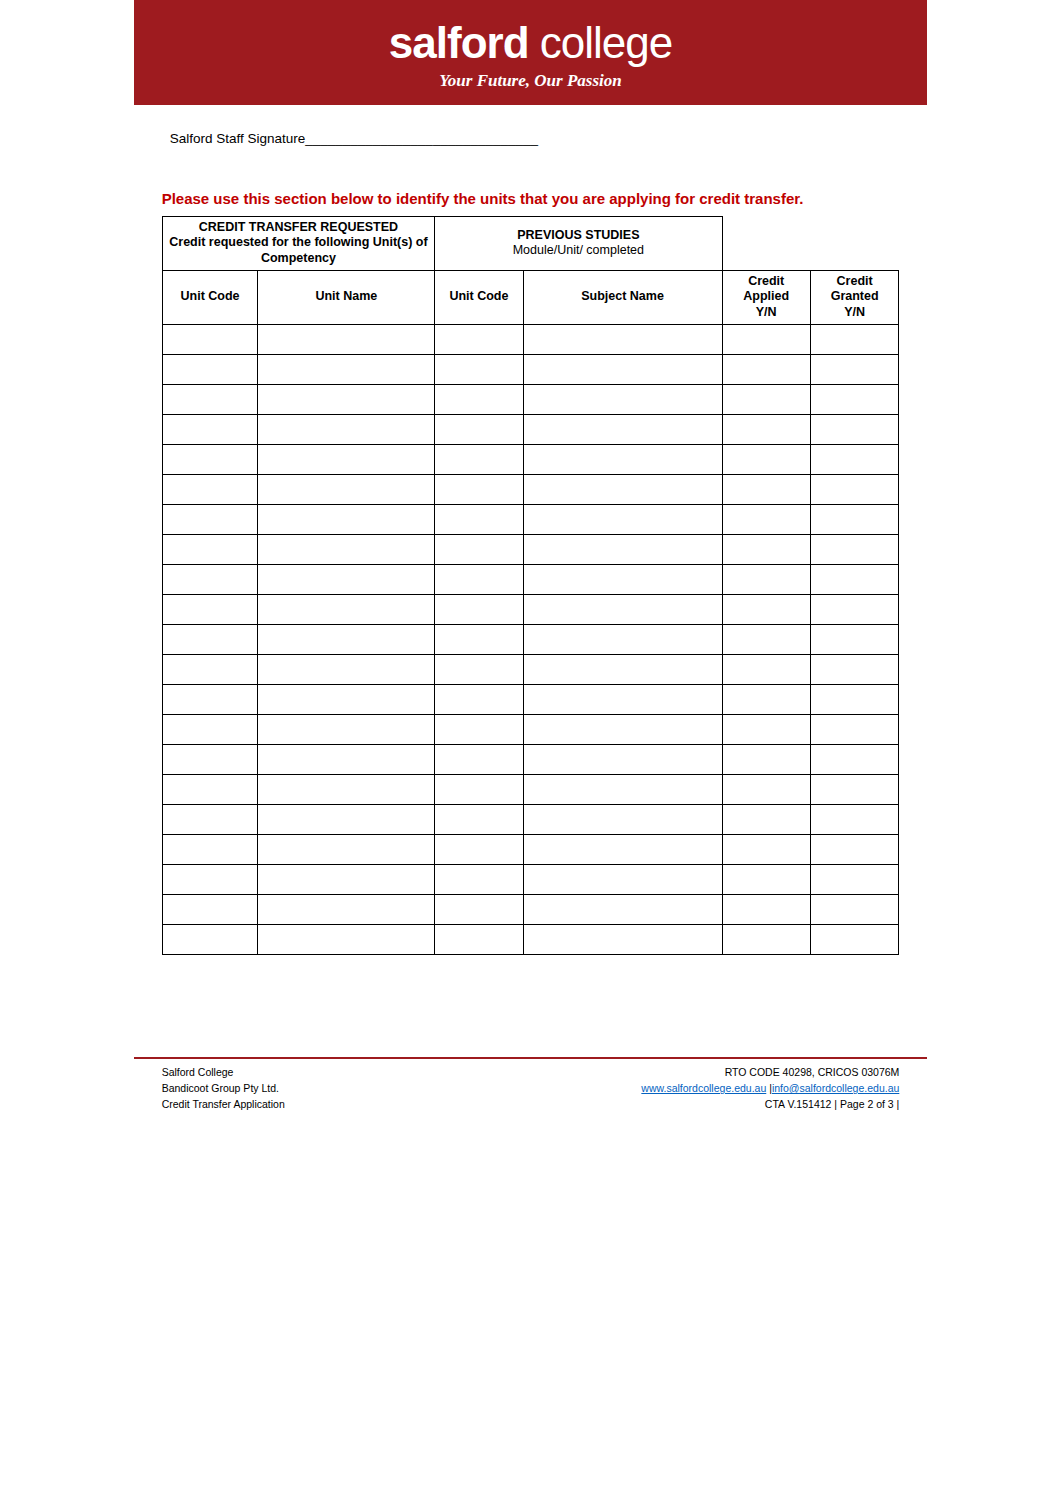salford college
Your Future, Our Passion
Salford Staff Signature_______________________________
Please use this section below to identify the units that you are applying for credit transfer.
| CREDIT TRANSFER REQUESTED Credit requested for the following Unit(s) of Competency | PREVIOUS STUDIES Module/Unit/ completed | |
| --- | --- | --- |
| Unit Code | Unit Name | Unit Code | Subject Name | Credit Applied Y/N | Credit Granted Y/N |
Salford College
Bandicoot Group Pty Ltd.
Credit Transfer Application
RTO CODE 40298, CRICOS 03076M
www.salfordcollege.edu.au |info@salfordcollege.edu.au
CTA V.151412 | Page 2 of 3 |